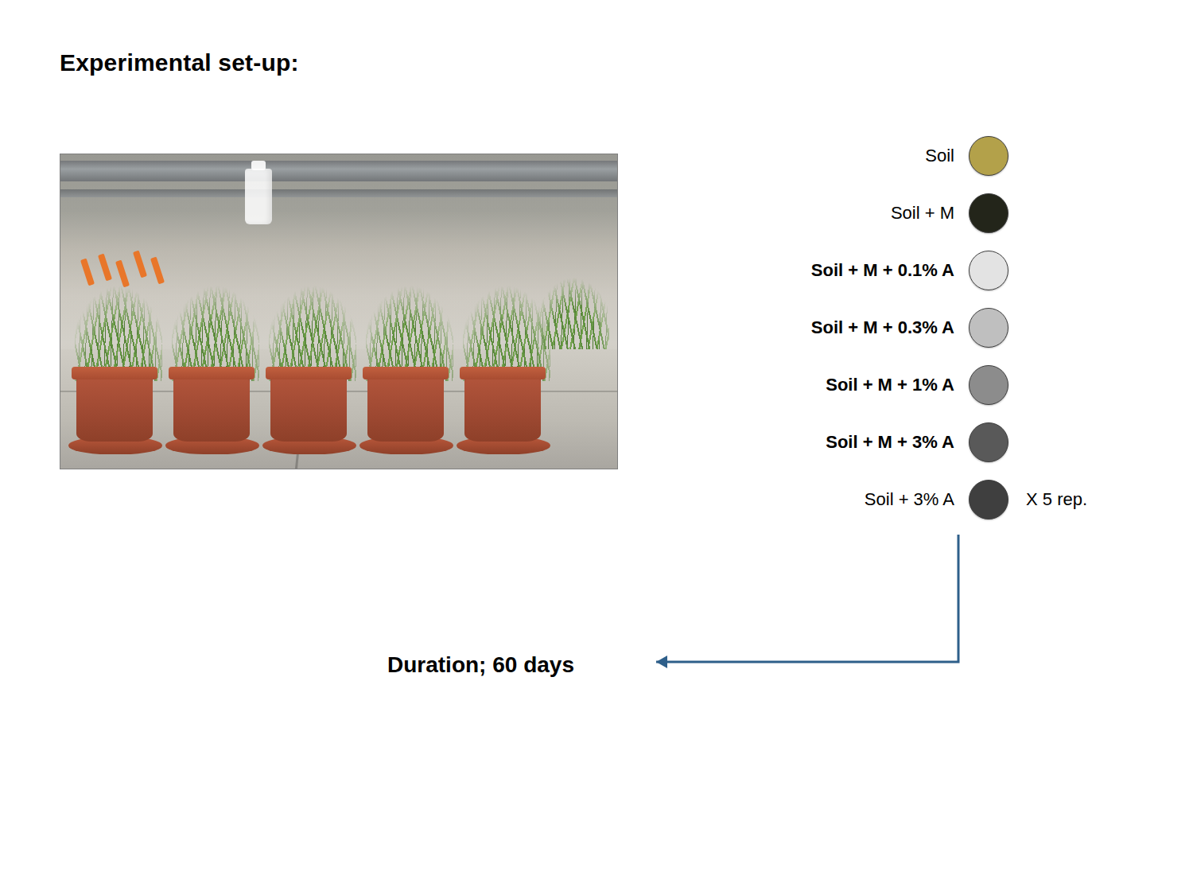Experimental set-up:
Soil
Soil + M
Soil + M + 0.1% A
Soil + M + 0.3% A
Soil + M + 1% A
Soil + M + 3% A
Soil + 3% A
X 5 rep.
Duration; 60 days